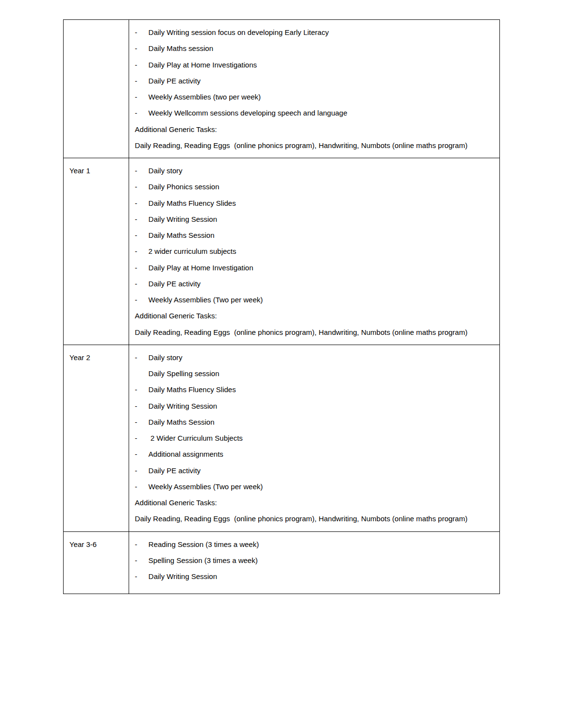| | Daily Writing session focus on developing Early Literacy Daily Maths session Daily Play at Home Investigations Daily PE activity Weekly Assemblies (two per week) Weekly Wellcomm sessions developing speech and language Additional Generic Tasks: Daily Reading, Reading Eggs (online phonics program), Handwriting, Numbots (online maths program) |
| Year 1 | Daily story Daily Phonics session Daily Maths Fluency Slides Daily Writing Session Daily Maths Session 2 wider curriculum subjects Daily Play at Home Investigation Daily PE activity Weekly Assemblies (Two per week) Additional Generic Tasks: Daily Reading, Reading Eggs (online phonics program), Handwriting, Numbots (online maths program) |
| Year 2 | Daily story Daily Spelling session Daily Maths Fluency Slides Daily Writing Session Daily Maths Session 2 Wider Curriculum Subjects Additional assignments Daily PE activity Weekly Assemblies (Two per week) Additional Generic Tasks: Daily Reading, Reading Eggs (online phonics program), Handwriting, Numbots (online maths program) |
| Year 3-6 | Reading Session (3 times a week) Spelling Session (3 times a week) Daily Writing Session |